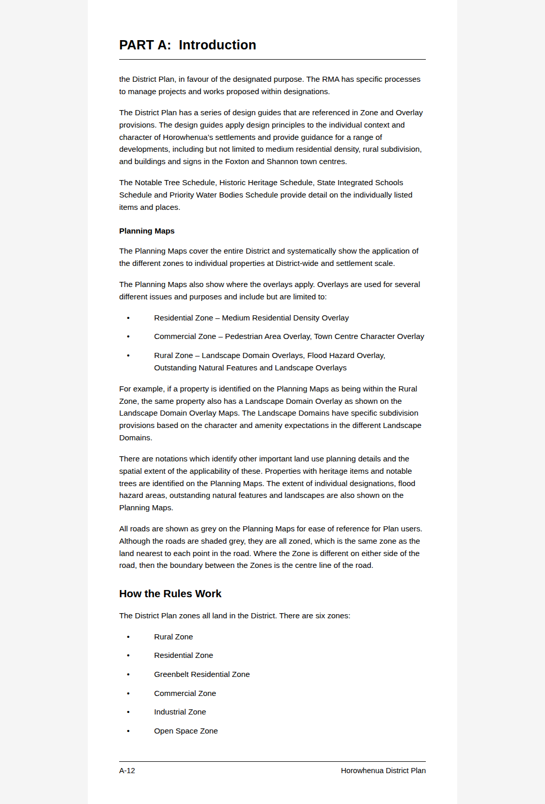PART A: Introduction
the District Plan, in favour of the designated purpose. The RMA has specific processes to manage projects and works proposed within designations.
The District Plan has a series of design guides that are referenced in Zone and Overlay provisions. The design guides apply design principles to the individual context and character of Horowhenua’s settlements and provide guidance for a range of developments, including but not limited to medium residential density, rural subdivision, and buildings and signs in the Foxton and Shannon town centres.
The Notable Tree Schedule, Historic Heritage Schedule, State Integrated Schools Schedule and Priority Water Bodies Schedule provide detail on the individually listed items and places.
Planning Maps
The Planning Maps cover the entire District and systematically show the application of the different zones to individual properties at District-wide and settlement scale.
The Planning Maps also show where the overlays apply. Overlays are used for several different issues and purposes and include but are limited to:
Residential Zone – Medium Residential Density Overlay
Commercial Zone – Pedestrian Area Overlay, Town Centre Character Overlay
Rural Zone – Landscape Domain Overlays, Flood Hazard Overlay, Outstanding Natural Features and Landscape Overlays
For example, if a property is identified on the Planning Maps as being within the Rural Zone, the same property also has a Landscape Domain Overlay as shown on the Landscape Domain Overlay Maps. The Landscape Domains have specific subdivision provisions based on the character and amenity expectations in the different Landscape Domains.
There are notations which identify other important land use planning details and the spatial extent of the applicability of these. Properties with heritage items and notable trees are identified on the Planning Maps. The extent of individual designations, flood hazard areas, outstanding natural features and landscapes are also shown on the Planning Maps.
All roads are shown as grey on the Planning Maps for ease of reference for Plan users. Although the roads are shaded grey, they are all zoned, which is the same zone as the land nearest to each point in the road. Where the Zone is different on either side of the road, then the boundary between the Zones is the centre line of the road.
How the Rules Work
The District Plan zones all land in the District. There are six zones:
Rural Zone
Residential Zone
Greenbelt Residential Zone
Commercial Zone
Industrial Zone
Open Space Zone
A-12
Horowhenua District Plan